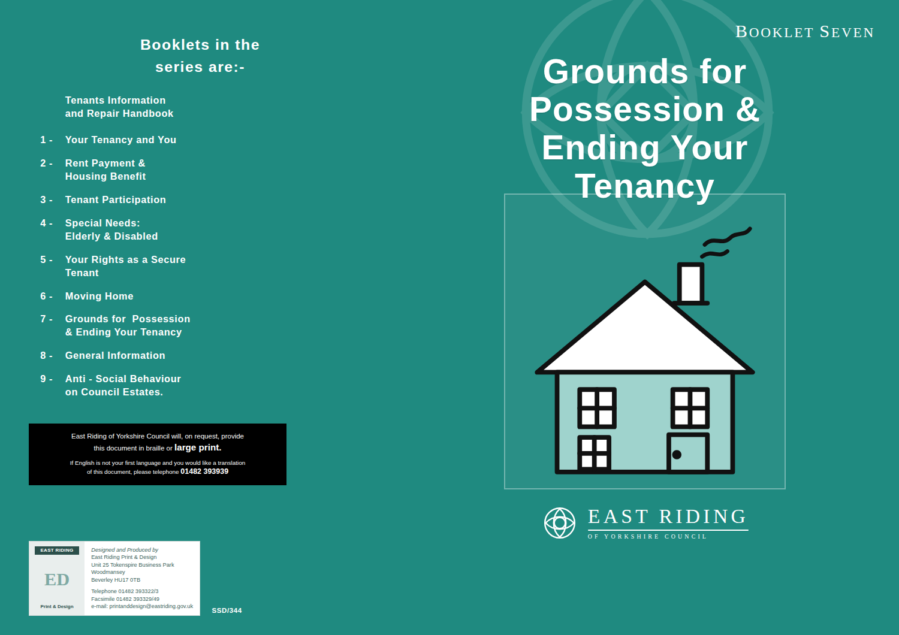Booklets in the
series are:-
Tenants Information
and Repair Handbook
1 -Your Tenancy and You
2 -Rent Payment &
Housing Benefit
3 -Tenant Participation
4 -Special Needs:
Elderly & Disabled
5 -Your Rights as a Secure
Tenant
6 -Moving Home
7 -Grounds for Possession
& Ending Your Tenancy
8 -General Information
9 -Anti - Social Behaviour
on Council Estates.
East Riding of Yorkshire Council will, on request, provide
this document in braille or large print.
If English is not your first language and you would like a translation
of this document, please telephone 01482 393939
EAST RIDING
ED
Print & Design
Designed and Produced by
East Riding Print & Design
Unit 25 Tokenspire Business Park
Woodmansey
Beverley HU17 0TB
Telephone 01482 393322/3
Facsimile 01482 393329/49
e-mail: printanddesign@eastriding.gov.uk
SSD/344
BOOKLET SEVEN
Grounds for
Possession &
Ending Your
Tenancy
EAST RIDING
OF YORKSHIRE COUNCIL